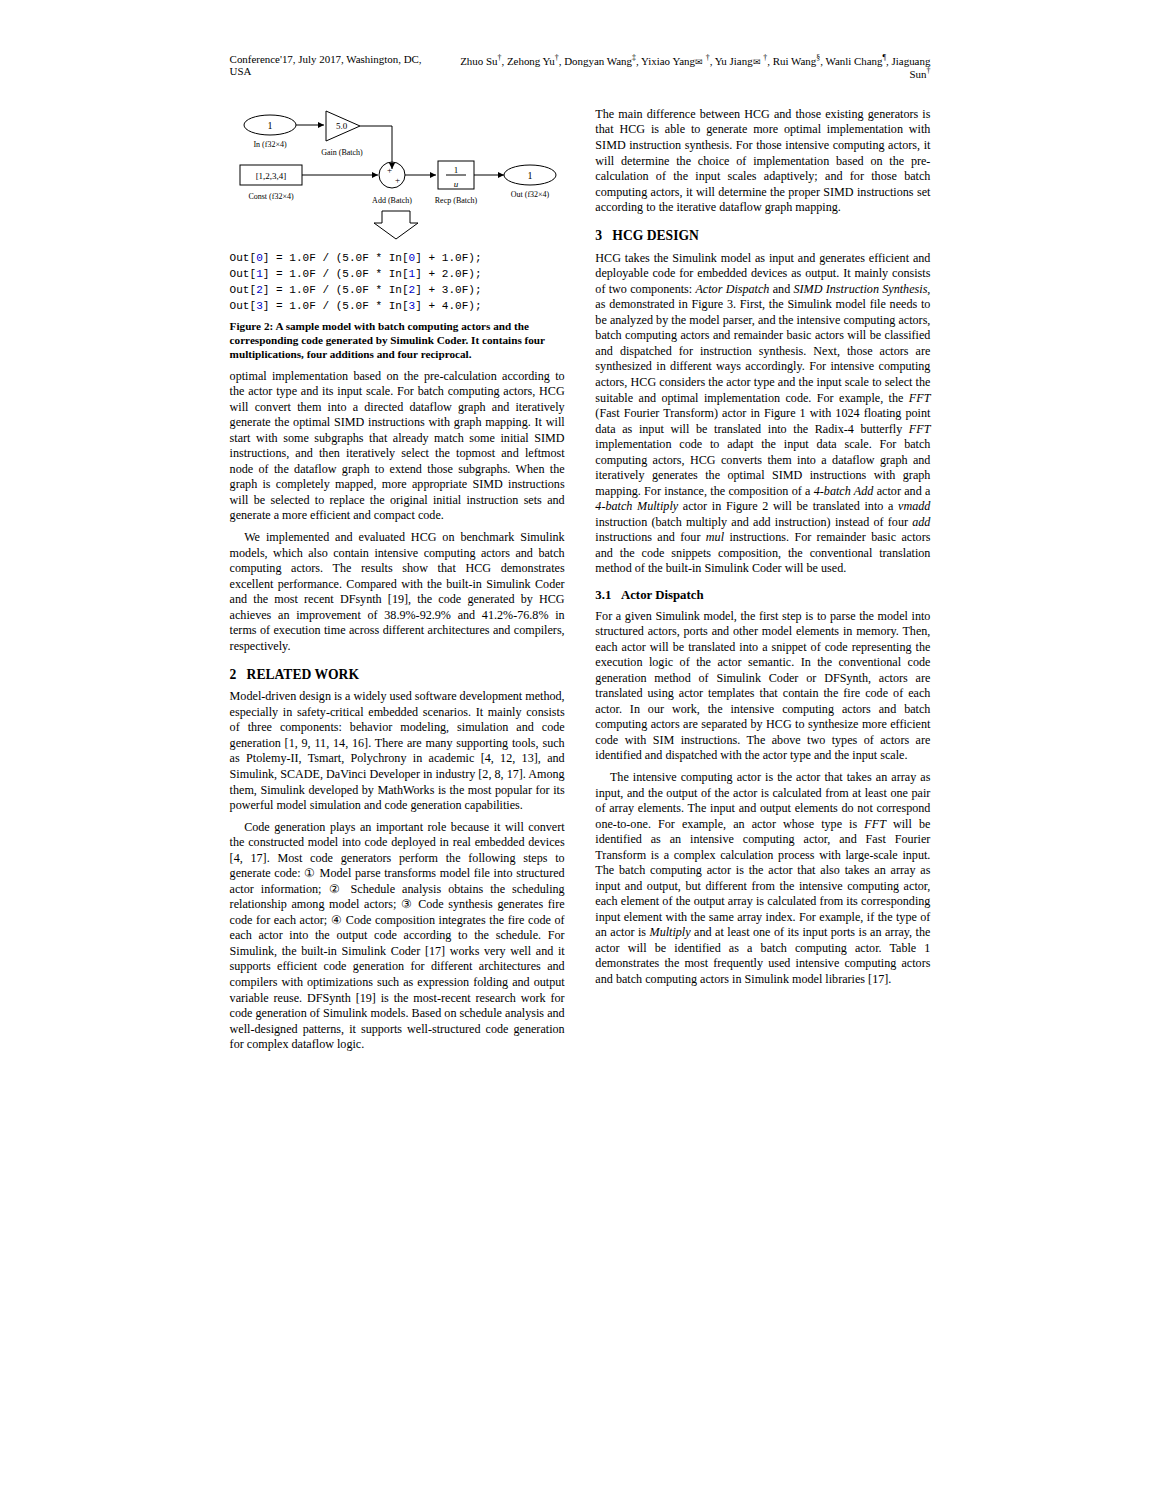Conference'17, July 2017, Washington, DC, USA
Zhuo Su†, Zehong Yu†, Dongyan Wang‡, Yixiao Yang✉ †, Yu Jiang✉ †, Rui Wang§, Wanli Chang¶, Jiaguang Sun†
1 In (f32×4) 5.0 Gain (Batch) [1,2,3,4] Const (f32×4) + + Add (Batch) 1 u Recp (Batch) 1 Out (f32×4)
Out[0] = 1.0F / (5.0F * In[0] + 1.0F); Out[1] = 1.0F / (5.0F * In[1] + 2.0F); Out[2] = 1.0F / (5.0F * In[2] + 3.0F); Out[3] = 1.0F / (5.0F * In[3] + 4.0F);
Figure 2: A sample model with batch computing actors and the corresponding code generated by Simulink Coder. It contains four multiplications, four additions and four reciprocal.
optimal implementation based on the pre-calculation according to the actor type and its input scale. For batch computing actors, HCG will convert them into a directed dataflow graph and iteratively generate the optimal SIMD instructions with graph mapping. It will start with some subgraphs that already match some initial SIMD instructions, and then iteratively select the topmost and leftmost node of the dataflow graph to extend those subgraphs. When the graph is completely mapped, more appropriate SIMD instructions will be selected to replace the original initial instruction sets and generate a more efficient and compact code.
We implemented and evaluated HCG on benchmark Simulink models, which also contain intensive computing actors and batch computing actors. The results show that HCG demonstrates excellent performance. Compared with the built-in Simulink Coder and the most recent DFsynth [19], the code generated by HCG achieves an improvement of 38.9%-92.9% and 41.2%-76.8% in terms of execution time across different architectures and compilers, respectively.
2 RELATED WORK
Model-driven design is a widely used software development method, especially in safety-critical embedded scenarios. It mainly consists of three components: behavior modeling, simulation and code generation [1, 9, 11, 14, 16]. There are many supporting tools, such as Ptolemy-II, Tsmart, Polychrony in academic [4, 12, 13], and Simulink, SCADE, DaVinci Developer in industry [2, 8, 17]. Among them, Simulink developed by MathWorks is the most popular for its powerful model simulation and code generation capabilities.
Code generation plays an important role because it will convert the constructed model into code deployed in real embedded devices [4, 17]. Most code generators perform the following steps to generate code: ① Model parse transforms model file into structured actor information; ② Schedule analysis obtains the scheduling relationship among model actors; ③ Code synthesis generates fire code for each actor; ④ Code composition integrates the fire code of each actor into the output code according to the schedule. For Simulink, the built-in Simulink Coder [17] works very well and it supports efficient code generation for different architectures and compilers with optimizations such as expression folding and output variable reuse. DFSynth [19] is the most-recent research work for code generation of Simulink models. Based on schedule analysis and well-designed patterns, it supports well-structured code generation for complex dataflow logic.
The main difference between HCG and those existing generators is that HCG is able to generate more optimal implementation with SIMD instruction synthesis. For those intensive computing actors, it will determine the choice of implementation based on the pre-calculation of the input scales adaptively; and for those batch computing actors, it will determine the proper SIMD instructions set according to the iterative dataflow graph mapping.
3 HCG DESIGN
HCG takes the Simulink model as input and generates efficient and deployable code for embedded devices as output. It mainly consists of two components: Actor Dispatch and SIMD Instruction Synthesis, as demonstrated in Figure 3. First, the Simulink model file needs to be analyzed by the model parser, and the intensive computing actors, batch computing actors and remainder basic actors will be classified and dispatched for instruction synthesis. Next, those actors are synthesized in different ways accordingly. For intensive computing actors, HCG considers the actor type and the input scale to select the suitable and optimal implementation code. For example, the FFT (Fast Fourier Transform) actor in Figure 1 with 1024 floating point data as input will be translated into the Radix-4 butterfly FFT implementation code to adapt the input data scale. For batch computing actors, HCG converts them into a dataflow graph and iteratively generates the optimal SIMD instructions with graph mapping. For instance, the composition of a 4-batch Add actor and a 4-batch Multiply actor in Figure 2 will be translated into a vmadd instruction (batch multiply and add instruction) instead of four add instructions and four mul instructions. For remainder basic actors and the code snippets composition, the conventional translation method of the built-in Simulink Coder will be used.
3.1 Actor Dispatch
For a given Simulink model, the first step is to parse the model into structured actors, ports and other model elements in memory. Then, each actor will be translated into a snippet of code representing the execution logic of the actor semantic. In the conventional code generation method of Simulink Coder or DFSynth, actors are translated using actor templates that contain the fire code of each actor. In our work, the intensive computing actors and batch computing actors are separated by HCG to synthesize more efficient code with SIM instructions. The above two types of actors are identified and dispatched with the actor type and the input scale.
The intensive computing actor is the actor that takes an array as input, and the output of the actor is calculated from at least one pair of array elements. The input and output elements do not correspond one-to-one. For example, an actor whose type is FFT will be identified as an intensive computing actor, and Fast Fourier Transform is a complex calculation process with large-scale input. The batch computing actor is the actor that also takes an array as input and output, but different from the intensive computing actor, each element of the output array is calculated from its corresponding input element with the same array index. For example, if the type of an actor is Multiply and at least one of its input ports is an array, the actor will be identified as a batch computing actor. Table 1 demonstrates the most frequently used intensive computing actors and batch computing actors in Simulink model libraries [17].